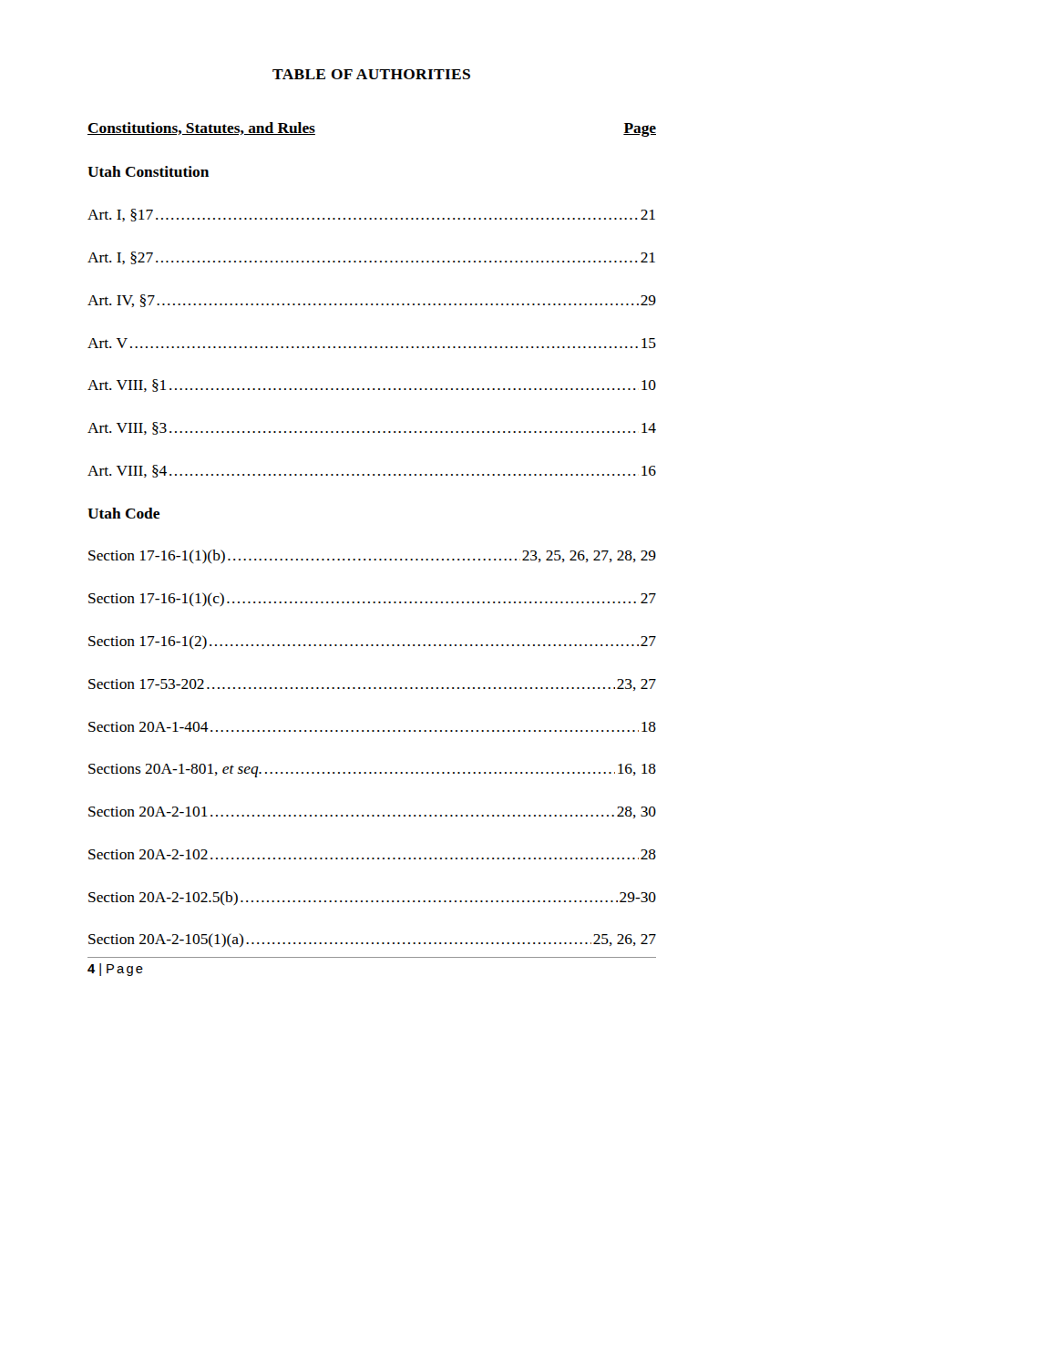TABLE OF AUTHORITIES
Constitutions, Statutes, and Rules Page
Utah Constitution
Art. I, §17 .................................................................................................................. 21
Art. I, §27 ................................................................................................................. 21
Art. IV, §7 ................................................................................................................. 29
Art. V ....................................................................................................................... 15
Art. VIII, §1 .............................................................................................................. 10
Art. VIII, §3 .............................................................................................................. 14
Art. VIII, §4 .............................................................................................................. 16
Utah Code
Section 17-16-1(1)(b) ............................................................. 23, 25, 26, 27, 28, 29
Section 17-16-1(1)(c) ............................................................................................. 27
Section 17-16-1(2) ................................................................................................ 27
Section 17-53-202 .......................................................................................... 23, 27
Section 20A-1-404 ............................................................................................... 18
Sections 20A-1-801, et seq. ........................................................................... 16, 18
Section 20A-2-101 .......................................................................................... 28, 30
Section 20A-2-102 ............................................................................................... 28
Section 20A-2-102.5(b) .................................................................................... 29-30
Section 20A-2-105(1)(a) ............................................................................. 25, 26, 27
4 | Page